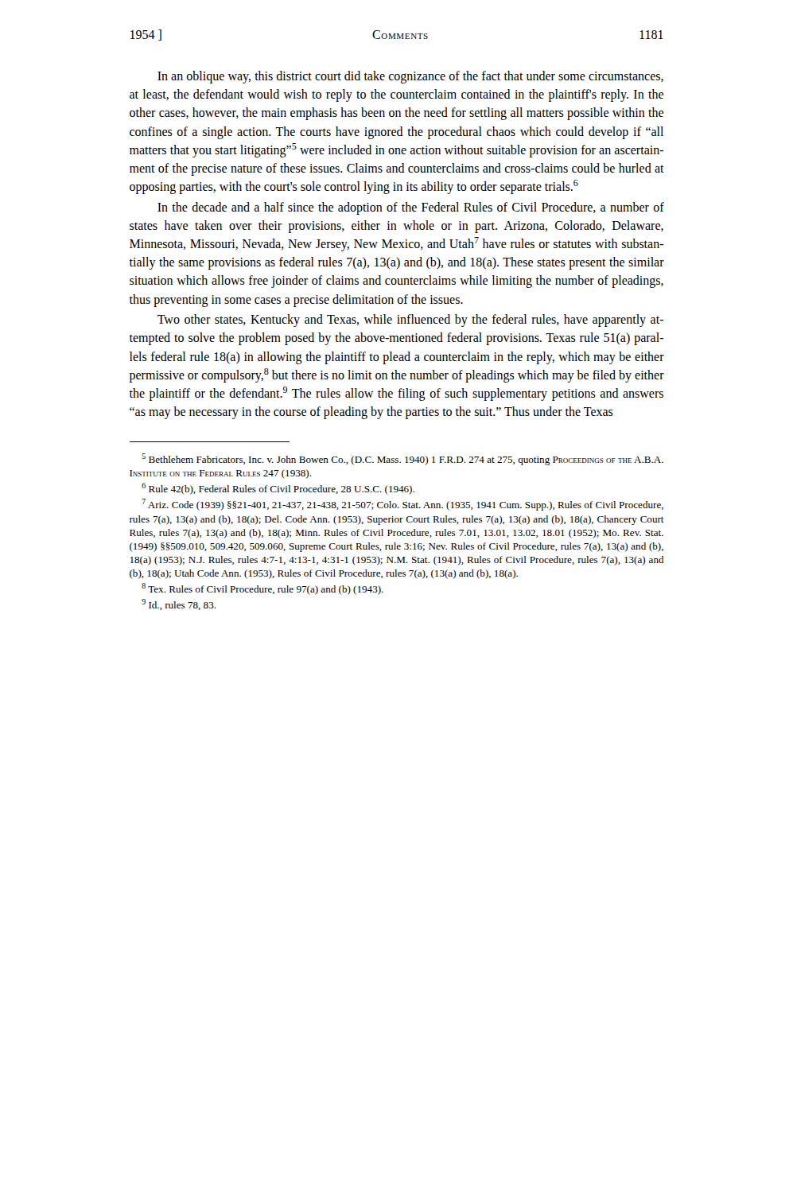1954 ] Comments 1181
In an oblique way, this district court did take cognizance of the fact that under some circumstances, at least, the defendant would wish to reply to the counterclaim contained in the plaintiff's reply. In the other cases, however, the main emphasis has been on the need for settling all matters possible within the confines of a single action. The courts have ignored the procedural chaos which could develop if “all matters that you start litigating”5 were included in one action without suitable provision for an ascertainment of the precise nature of these issues. Claims and counterclaims and cross-claims could be hurled at opposing parties, with the court's sole control lying in its ability to order separate trials.6
In the decade and a half since the adoption of the Federal Rules of Civil Procedure, a number of states have taken over their provisions, either in whole or in part. Arizona, Colorado, Delaware, Minnesota, Missouri, Nevada, New Jersey, New Mexico, and Utah7 have rules or statutes with substantially the same provisions as federal rules 7(a), 13(a) and (b), and 18(a). These states present the similar situation which allows free joinder of claims and counterclaims while limiting the number of pleadings, thus preventing in some cases a precise delimitation of the issues.
Two other states, Kentucky and Texas, while influenced by the federal rules, have apparently attempted to solve the problem posed by the above-mentioned federal provisions. Texas rule 51(a) parallels federal rule 18(a) in allowing the plaintiff to plead a counterclaim in the reply, which may be either permissive or compulsory,8 but there is no limit on the number of pleadings which may be filed by either the plaintiff or the defendant.9 The rules allow the filing of such supplementary petitions and answers “as may be necessary in the course of pleading by the parties to the suit.” Thus under the Texas
5 Bethlehem Fabricators, Inc. v. John Bowen Co., (D.C. Mass. 1940) 1 F.R.D. 274 at 275, quoting Proceedings of the A.B.A. Institute on the Federal Rules 247 (1938).
6 Rule 42(b), Federal Rules of Civil Procedure, 28 U.S.C. (1946).
7 Ariz. Code (1939) §§21-401, 21-437, 21-438, 21-507; Colo. Stat. Ann. (1935, 1941 Cum. Supp.), Rules of Civil Procedure, rules 7(a), 13(a) and (b), 18(a); Del. Code Ann. (1953), Superior Court Rules, rules 7(a), 13(a) and (b), 18(a), Chancery Court Rules, rules 7(a), 13(a) and (b), 18(a); Minn. Rules of Civil Procedure, rules 7.01, 13.01, 13.02, 18.01 (1952); Mo. Rev. Stat. (1949) §§509.010, 509.420, 509.060, Supreme Court Rules, rule 3:16; Nev. Rules of Civil Procedure, rules 7(a), 13(a) and (b), 18(a) (1953); N.J. Rules, rules 4:7-1, 4:13-1, 4:31-1 (1953); N.M. Stat. (1941), Rules of Civil Procedure, rules 7(a), 13(a) and (b), 18(a); Utah Code Ann. (1953), Rules of Civil Procedure, rules 7(a), (13(a) and (b), 18(a).
8 Tex. Rules of Civil Procedure, rule 97(a) and (b) (1943).
9 Id., rules 78, 83.